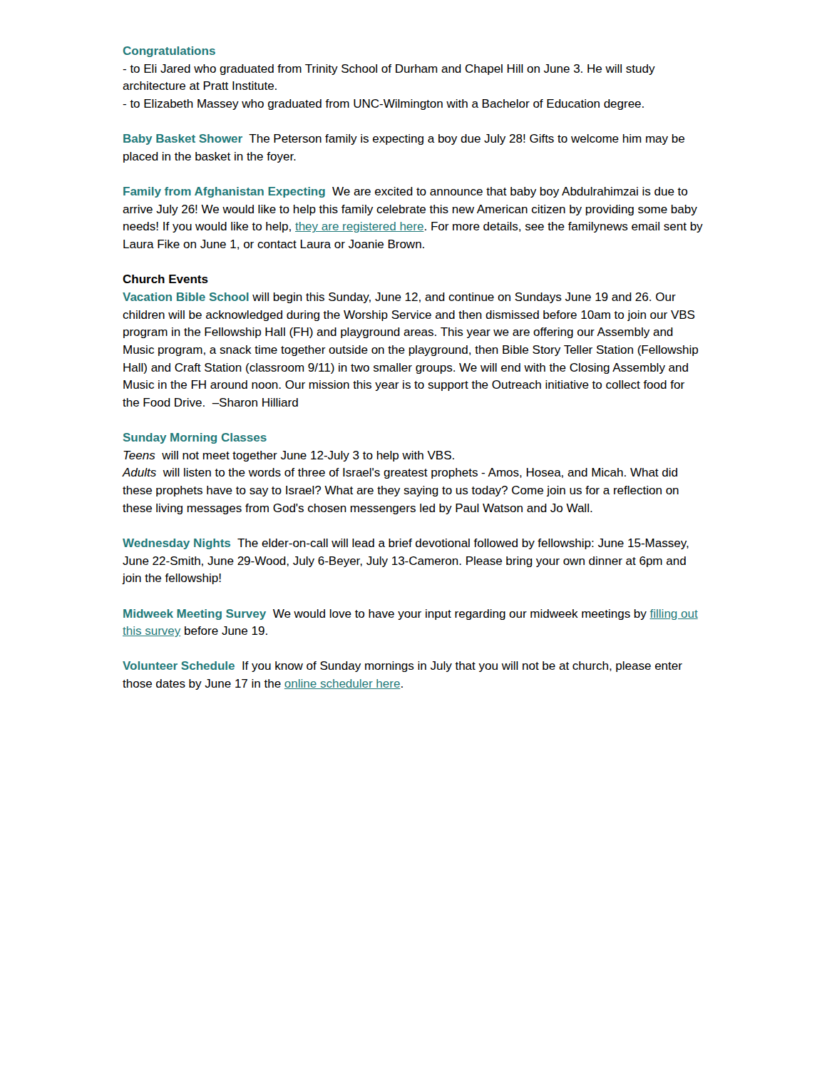Congratulations
- to Eli Jared who graduated from Trinity School of Durham and Chapel Hill on June 3. He will study architecture at Pratt Institute.
- to Elizabeth Massey who graduated from UNC-Wilmington with a Bachelor of Education degree.
Baby Basket Shower The Peterson family is expecting a boy due July 28! Gifts to welcome him may be placed in the basket in the foyer.
Family from Afghanistan Expecting We are excited to announce that baby boy Abdulrahimzai is due to arrive July 26! We would like to help this family celebrate this new American citizen by providing some baby needs! If you would like to help, they are registered here. For more details, see the familynews email sent by Laura Fike on June 1, or contact Laura or Joanie Brown.
Church Events
Vacation Bible School will begin this Sunday, June 12, and continue on Sundays June 19 and 26. Our children will be acknowledged during the Worship Service and then dismissed before 10am to join our VBS program in the Fellowship Hall (FH) and playground areas. This year we are offering our Assembly and Music program, a snack time together outside on the playground, then Bible Story Teller Station (Fellowship Hall) and Craft Station (classroom 9/11) in two smaller groups. We will end with the Closing Assembly and Music in the FH around noon. Our mission this year is to support the Outreach initiative to collect food for the Food Drive. –Sharon Hilliard
Sunday Morning Classes
Teens will not meet together June 12-July 3 to help with VBS.
Adults will listen to the words of three of Israel's greatest prophets - Amos, Hosea, and Micah. What did these prophets have to say to Israel? What are they saying to us today? Come join us for a reflection on these living messages from God's chosen messengers led by Paul Watson and Jo Wall.
Wednesday Nights The elder-on-call will lead a brief devotional followed by fellowship: June 15-Massey, June 22-Smith, June 29-Wood, July 6-Beyer, July 13-Cameron. Please bring your own dinner at 6pm and join the fellowship!
Midweek Meeting Survey We would love to have your input regarding our midweek meetings by filling out this survey before June 19.
Volunteer Schedule If you know of Sunday mornings in July that you will not be at church, please enter those dates by June 17 in the online scheduler here.